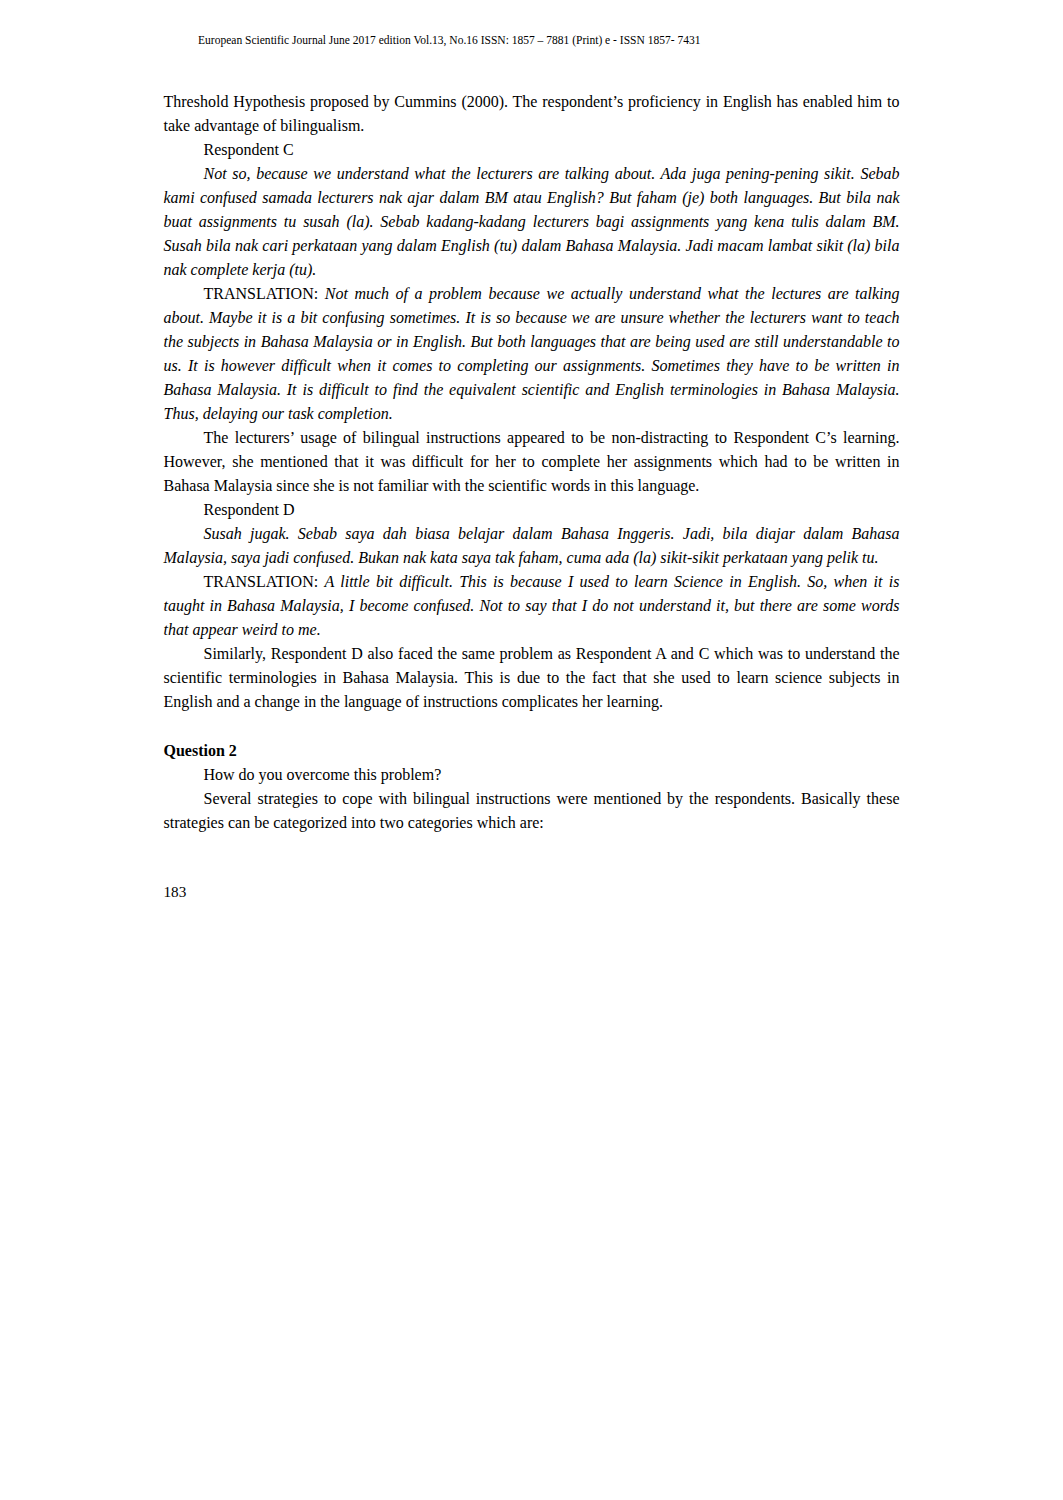European Scientific Journal June 2017 edition Vol.13, No.16 ISSN: 1857 – 7881 (Print) e - ISSN 1857- 7431
Threshold Hypothesis proposed by Cummins (2000). The respondent’s proficiency in English has enabled him to take advantage of bilingualism.
Respondent C
Not so, because we understand what the lecturers are talking about. Ada juga pening-pening sikit. Sebab kami confused samada lecturers nak ajar dalam BM atau English? But faham (je) both languages. But bila nak buat assignments tu susah (la). Sebab kadang-kadang lecturers bagi assignments yang kena tulis dalam BM. Susah bila nak cari perkataan yang dalam English (tu) dalam Bahasa Malaysia. Jadi macam lambat sikit (la) bila nak complete kerja (tu).
TRANSLATION: Not much of a problem because we actually understand what the lectures are talking about. Maybe it is a bit confusing sometimes. It is so because we are unsure whether the lecturers want to teach the subjects in Bahasa Malaysia or in English. But both languages that are being used are still understandable to us. It is however difficult when it comes to completing our assignments. Sometimes they have to be written in Bahasa Malaysia. It is difficult to find the equivalent scientific and English terminologies in Bahasa Malaysia. Thus, delaying our task completion.
The lecturers’ usage of bilingual instructions appeared to be non-distracting to Respondent C’s learning. However, she mentioned that it was difficult for her to complete her assignments which had to be written in Bahasa Malaysia since she is not familiar with the scientific words in this language.
Respondent D
Susah jugak. Sebab saya dah biasa belajar dalam Bahasa Inggeris. Jadi, bila diajar dalam Bahasa Malaysia, saya jadi confused. Bukan nak kata saya tak faham, cuma ada (la) sikit-sikit perkataan yang pelik tu.
TRANSLATION: A little bit difficult. This is because I used to learn Science in English. So, when it is taught in Bahasa Malaysia, I become confused. Not to say that I do not understand it, but there are some words that appear weird to me.
Similarly, Respondent D also faced the same problem as Respondent A and C which was to understand the scientific terminologies in Bahasa Malaysia. This is due to the fact that she used to learn science subjects in English and a change in the language of instructions complicates her learning.
Question 2
How do you overcome this problem?
Several strategies to cope with bilingual instructions were mentioned by the respondents. Basically these strategies can be categorized into two categories which are:
183